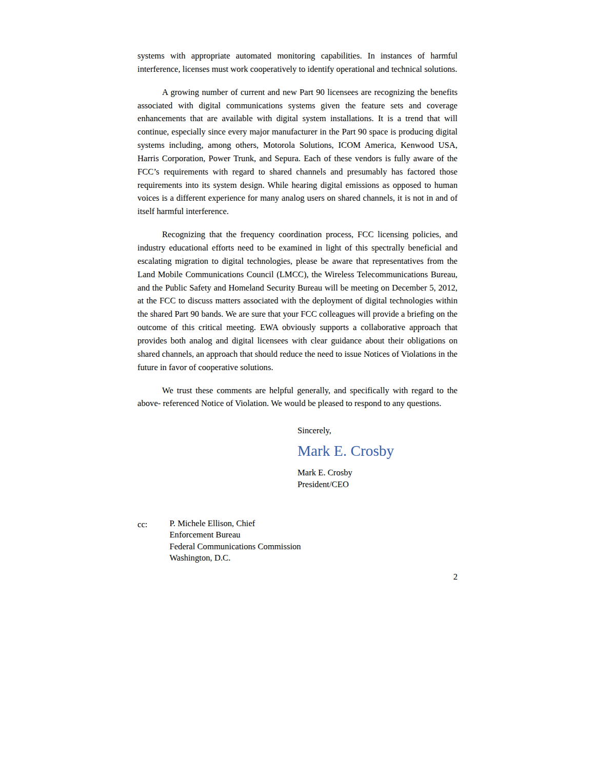systems with appropriate automated monitoring capabilities. In instances of harmful interference, licenses must work cooperatively to identify operational and technical solutions.
A growing number of current and new Part 90 licensees are recognizing the benefits associated with digital communications systems given the feature sets and coverage enhancements that are available with digital system installations. It is a trend that will continue, especially since every major manufacturer in the Part 90 space is producing digital systems including, among others, Motorola Solutions, ICOM America, Kenwood USA, Harris Corporation, Power Trunk, and Sepura. Each of these vendors is fully aware of the FCC’s requirements with regard to shared channels and presumably has factored those requirements into its system design. While hearing digital emissions as opposed to human voices is a different experience for many analog users on shared channels, it is not in and of itself harmful interference.
Recognizing that the frequency coordination process, FCC licensing policies, and industry educational efforts need to be examined in light of this spectrally beneficial and escalating migration to digital technologies, please be aware that representatives from the Land Mobile Communications Council (LMCC), the Wireless Telecommunications Bureau, and the Public Safety and Homeland Security Bureau will be meeting on December 5, 2012, at the FCC to discuss matters associated with the deployment of digital technologies within the shared Part 90 bands. We are sure that your FCC colleagues will provide a briefing on the outcome of this critical meeting. EWA obviously supports a collaborative approach that provides both analog and digital licensees with clear guidance about their obligations on shared channels, an approach that should reduce the need to issue Notices of Violations in the future in favor of cooperative solutions.
We trust these comments are helpful generally, and specifically with regard to the above- referenced Notice of Violation. We would be pleased to respond to any questions.
Sincerely,
Mark E. Crosby
Mark E. Crosby
President/CEO
cc:
P. Michele Ellison, Chief
Enforcement Bureau
Federal Communications Commission
Washington, D.C.
2